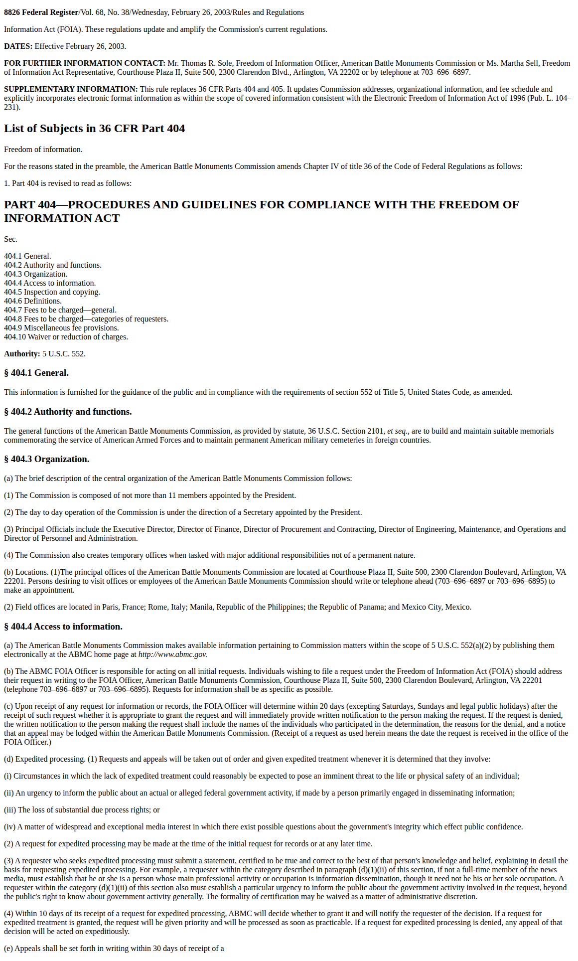8826 Federal Register/Vol. 68, No. 38/Wednesday, February 26, 2003/Rules and Regulations
Information Act (FOIA). These regulations update and amplify the Commission's current regulations.
DATES: Effective February 26, 2003.
FOR FURTHER INFORMATION CONTACT: Mr. Thomas R. Sole, Freedom of Information Officer, American Battle Monuments Commission or Ms. Martha Sell, Freedom of Information Act Representative, Courthouse Plaza II, Suite 500, 2300 Clarendon Blvd., Arlington, VA 22202 or by telephone at 703–696–6897.
SUPPLEMENTARY INFORMATION: This rule replaces 36 CFR Parts 404 and 405. It updates Commission addresses, organizational information, and fee schedule and explicitly incorporates electronic format information as within the scope of covered information consistent with the Electronic Freedom of Information Act of 1996 (Pub. L. 104–231).
List of Subjects in 36 CFR Part 404
Freedom of information.
For the reasons stated in the preamble, the American Battle Monuments Commission amends Chapter IV of title 36 of the Code of Federal Regulations as follows:
1. Part 404 is revised to read as follows:
PART 404—PROCEDURES AND GUIDELINES FOR COMPLIANCE WITH THE FREEDOM OF INFORMATION ACT
Sec.
404.1 General.
404.2 Authority and functions.
404.3 Organization.
404.4 Access to information.
404.5 Inspection and copying.
404.6 Definitions.
404.7 Fees to be charged—general.
404.8 Fees to be charged—categories of requesters.
404.9 Miscellaneous fee provisions.
404.10 Waiver or reduction of charges.
Authority: 5 U.S.C. 552.
§ 404.1 General.
This information is furnished for the guidance of the public and in compliance with the requirements of section 552 of Title 5, United States Code, as amended.
§ 404.2 Authority and functions.
The general functions of the American Battle Monuments Commission, as provided by statute, 36 U.S.C. Section 2101, et seq., are to build and maintain suitable memorials commemorating the service of American Armed Forces and to maintain permanent American military cemeteries in foreign countries.
§ 404.3 Organization.
(a) The brief description of the central organization of the American Battle Monuments Commission follows:
(1) The Commission is composed of not more than 11 members appointed by the President.
(2) The day to day operation of the Commission is under the direction of a Secretary appointed by the President.
(3) Principal Officials include the Executive Director, Director of Finance, Director of Procurement and Contracting, Director of Engineering, Maintenance, and Operations and Director of Personnel and Administration.
(4) The Commission also creates temporary offices when tasked with major additional responsibilities not of a permanent nature.
(b) Locations. (1)The principal offices of the American Battle Monuments Commission are located at Courthouse Plaza II, Suite 500, 2300 Clarendon Boulevard, Arlington, VA 22201. Persons desiring to visit offices or employees of the American Battle Monuments Commission should write or telephone ahead (703–696–6897 or 703–696–6895) to make an appointment.
(2) Field offices are located in Paris, France; Rome, Italy; Manila, Republic of the Philippines; the Republic of Panama; and Mexico City, Mexico.
§ 404.4 Access to information.
(a) The American Battle Monuments Commission makes available information pertaining to Commission matters within the scope of 5 U.S.C. 552(a)(2) by publishing them electronically at the ABMC home page at http://www.abmc.gov.
(b) The ABMC FOIA Officer is responsible for acting on all initial requests. Individuals wishing to file a request under the Freedom of Information Act (FOIA) should address their request in writing to the FOIA Officer, American Battle Monuments Commission, Courthouse Plaza II, Suite 500, 2300 Clarendon Boulevard, Arlington, VA 22201 (telephone 703–696–6897 or 703–696–6895). Requests for information shall be as specific as possible.
(c) Upon receipt of any request for information or records, the FOIA Officer will determine within 20 days (excepting Saturdays, Sundays and legal public holidays) after the receipt of such request whether it is appropriate to grant the request and will immediately provide written notification to the person making the request. If the request is denied, the written notification to the person making the request shall include the names of the individuals who participated in the determination, the reasons for the denial, and a notice that an appeal may be lodged within the American Battle Monuments Commission. (Receipt of a request as used herein means the date the request is received in the office of the FOIA Officer.)
(d) Expedited processing. (1) Requests and appeals will be taken out of order and given expedited treatment whenever it is determined that they involve:
(i) Circumstances in which the lack of expedited treatment could reasonably be expected to pose an imminent threat to the life or physical safety of an individual;
(ii) An urgency to inform the public about an actual or alleged federal government activity, if made by a person primarily engaged in disseminating information;
(iii) The loss of substantial due process rights; or
(iv) A matter of widespread and exceptional media interest in which there exist possible questions about the government's integrity which effect public confidence.
(2) A request for expedited processing may be made at the time of the initial request for records or at any later time.
(3) A requester who seeks expedited processing must submit a statement, certified to be true and correct to the best of that person's knowledge and belief, explaining in detail the basis for requesting expedited processing. For example, a requester within the category described in paragraph (d)(1)(ii) of this section, if not a full-time member of the news media, must establish that he or she is a person whose main professional activity or occupation is information dissemination, though it need not be his or her sole occupation. A requester within the category (d)(1)(ii) of this section also must establish a particular urgency to inform the public about the government activity involved in the request, beyond the public's right to know about government activity generally. The formality of certification may be waived as a matter of administrative discretion.
(4) Within 10 days of its receipt of a request for expedited processing, ABMC will decide whether to grant it and will notify the requester of the decision. If a request for expedited treatment is granted, the request will be given priority and will be processed as soon as practicable. If a request for expedited processing is denied, any appeal of that decision will be acted on expeditiously.
(e) Appeals shall be set forth in writing within 30 days of receipt of a